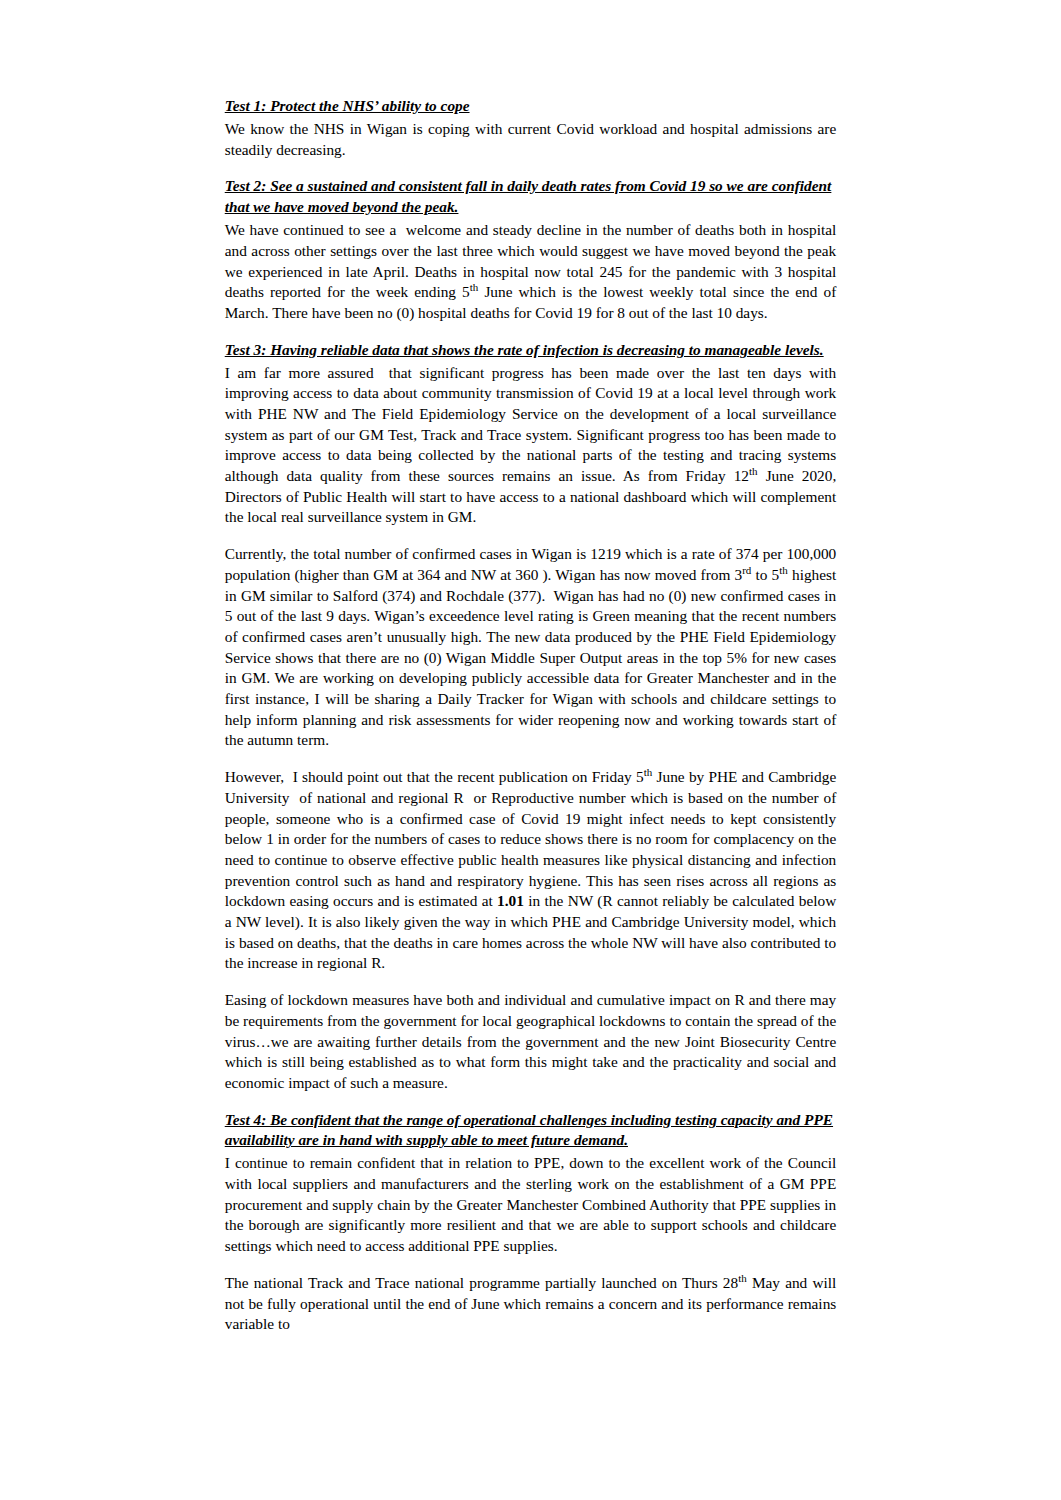Test 1: Protect the NHS’ ability to cope
We know the NHS in Wigan is coping with current Covid workload and hospital admissions are steadily decreasing.
Test 2: See a sustained and consistent fall in daily death rates from Covid 19 so we are confident that we have moved beyond the peak.
We have continued to see a welcome and steady decline in the number of deaths both in hospital and across other settings over the last three which would suggest we have moved beyond the peak we experienced in late April. Deaths in hospital now total 245 for the pandemic with 3 hospital deaths reported for the week ending 5th June which is the lowest weekly total since the end of March. There have been no (0) hospital deaths for Covid 19 for 8 out of the last 10 days.
Test 3: Having reliable data that shows the rate of infection is decreasing to manageable levels.
I am far more assured that significant progress has been made over the last ten days with improving access to data about community transmission of Covid 19 at a local level through work with PHE NW and The Field Epidemiology Service on the development of a local surveillance system as part of our GM Test, Track and Trace system. Significant progress too has been made to improve access to data being collected by the national parts of the testing and tracing systems although data quality from these sources remains an issue. As from Friday 12th June 2020, Directors of Public Health will start to have access to a national dashboard which will complement the local real surveillance system in GM.
Currently, the total number of confirmed cases in Wigan is 1219 which is a rate of 374 per 100,000 population (higher than GM at 364 and NW at 360 ). Wigan has now moved from 3rd to 5th highest in GM similar to Salford (374) and Rochdale (377). Wigan has had no (0) new confirmed cases in 5 out of the last 9 days. Wigan’s exceedence level rating is Green meaning that the recent numbers of confirmed cases aren’t unusually high. The new data produced by the PHE Field Epidemiology Service shows that there are no (0) Wigan Middle Super Output areas in the top 5% for new cases in GM. We are working on developing publicly accessible data for Greater Manchester and in the first instance, I will be sharing a Daily Tracker for Wigan with schools and childcare settings to help inform planning and risk assessments for wider reopening now and working towards start of the autumn term.
However, I should point out that the recent publication on Friday 5th June by PHE and Cambridge University of national and regional R or Reproductive number which is based on the number of people, someone who is a confirmed case of Covid 19 might infect needs to kept consistently below 1 in order for the numbers of cases to reduce shows there is no room for complacency on the need to continue to observe effective public health measures like physical distancing and infection prevention control such as hand and respiratory hygiene. This has seen rises across all regions as lockdown easing occurs and is estimated at 1.01 in the NW (R cannot reliably be calculated below a NW level). It is also likely given the way in which PHE and Cambridge University model, which is based on deaths, that the deaths in care homes across the whole NW will have also contributed to the increase in regional R.
Easing of lockdown measures have both and individual and cumulative impact on R and there may be requirements from the government for local geographical lockdowns to contain the spread of the virus…we are awaiting further details from the government and the new Joint Biosecurity Centre which is still being established as to what form this might take and the practicality and social and economic impact of such a measure.
Test 4: Be confident that the range of operational challenges including testing capacity and PPE availability are in hand with supply able to meet future demand.
I continue to remain confident that in relation to PPE, down to the excellent work of the Council with local suppliers and manufacturers and the sterling work on the establishment of a GM PPE procurement and supply chain by the Greater Manchester Combined Authority that PPE supplies in the borough are significantly more resilient and that we are able to support schools and childcare settings which need to access additional PPE supplies.
The national Track and Trace national programme partially launched on Thurs 28th May and will not be fully operational until the end of June which remains a concern and its performance remains variable to